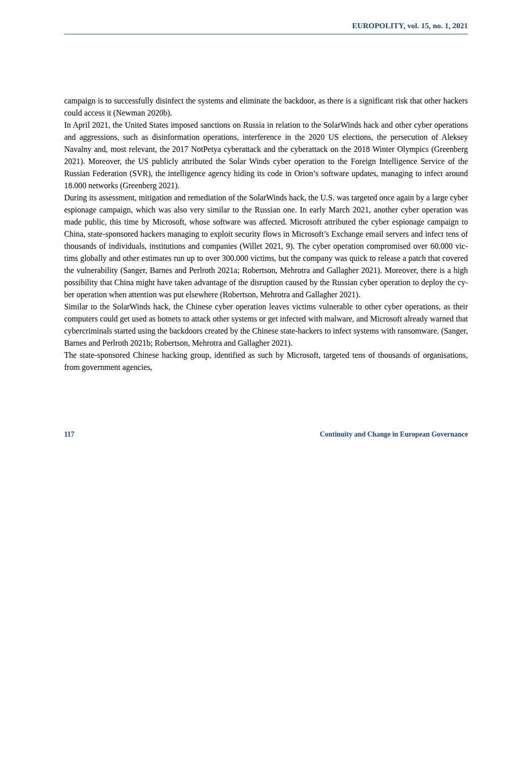EUROPOLITY, vol. 15, no. 1, 2021
campaign is to successfully disinfect the systems and eliminate the backdoor, as there is a significant risk that other hackers could access it (Newman 2020b).
In April 2021, the United States imposed sanctions on Russia in relation to the SolarWinds hack and other cyber operations and aggressions, such as disinformation operations, interference in the 2020 US elections, the persecution of Aleksey Navalny and, most relevant, the 2017 NotPetya cyberattack and the cyberattack on the 2018 Winter Olympics (Greenberg 2021). Moreover, the US publicly attributed the Solar Winds cyber operation to the Foreign Intelligence Service of the Russian Federation (SVR), the intelligence agency hiding its code in Orion’s software updates, managing to infect around 18.000 networks (Greenberg 2021).
During its assessment, mitigation and remediation of the SolarWinds hack, the U.S. was targeted once again by a large cyber espionage campaign, which was also very similar to the Russian one. In early March 2021, another cyber operation was made public, this time by Microsoft, whose software was affected. Microsoft attributed the cyber espionage campaign to China, state-sponsored hackers managing to exploit security flows in Microsoft’s Exchange email servers and infect tens of thousands of individuals, institutions and companies (Willet 2021, 9). The cyber operation compromised over 60.000 victims globally and other estimates run up to over 300.000 victims, but the company was quick to release a patch that covered the vulnerability (Sanger, Barnes and Perlroth 2021a; Robertson, Mehrotra and Gallagher 2021). Moreover, there is a high possibility that China might have taken advantage of the disruption caused by the Russian cyber operation to deploy the cyber operation when attention was put elsewhere (Robertson, Mehrotra and Gallagher 2021).
Similar to the SolarWinds hack, the Chinese cyber operation leaves victims vulnerable to other cyber operations, as their computers could get used as botnets to attack other systems or get infected with malware, and Microsoft already warned that cybercriminals started using the backdoors created by the Chinese state-hackers to infect systems with ransomware. (Sanger, Barnes and Perlroth 2021b; Robertson, Mehrotra and Gallagher 2021).
The state-sponsored Chinese hacking group, identified as such by Microsoft, targeted tens of thousands of organisations, from government agencies,
117 Continuity and Change in European Governance